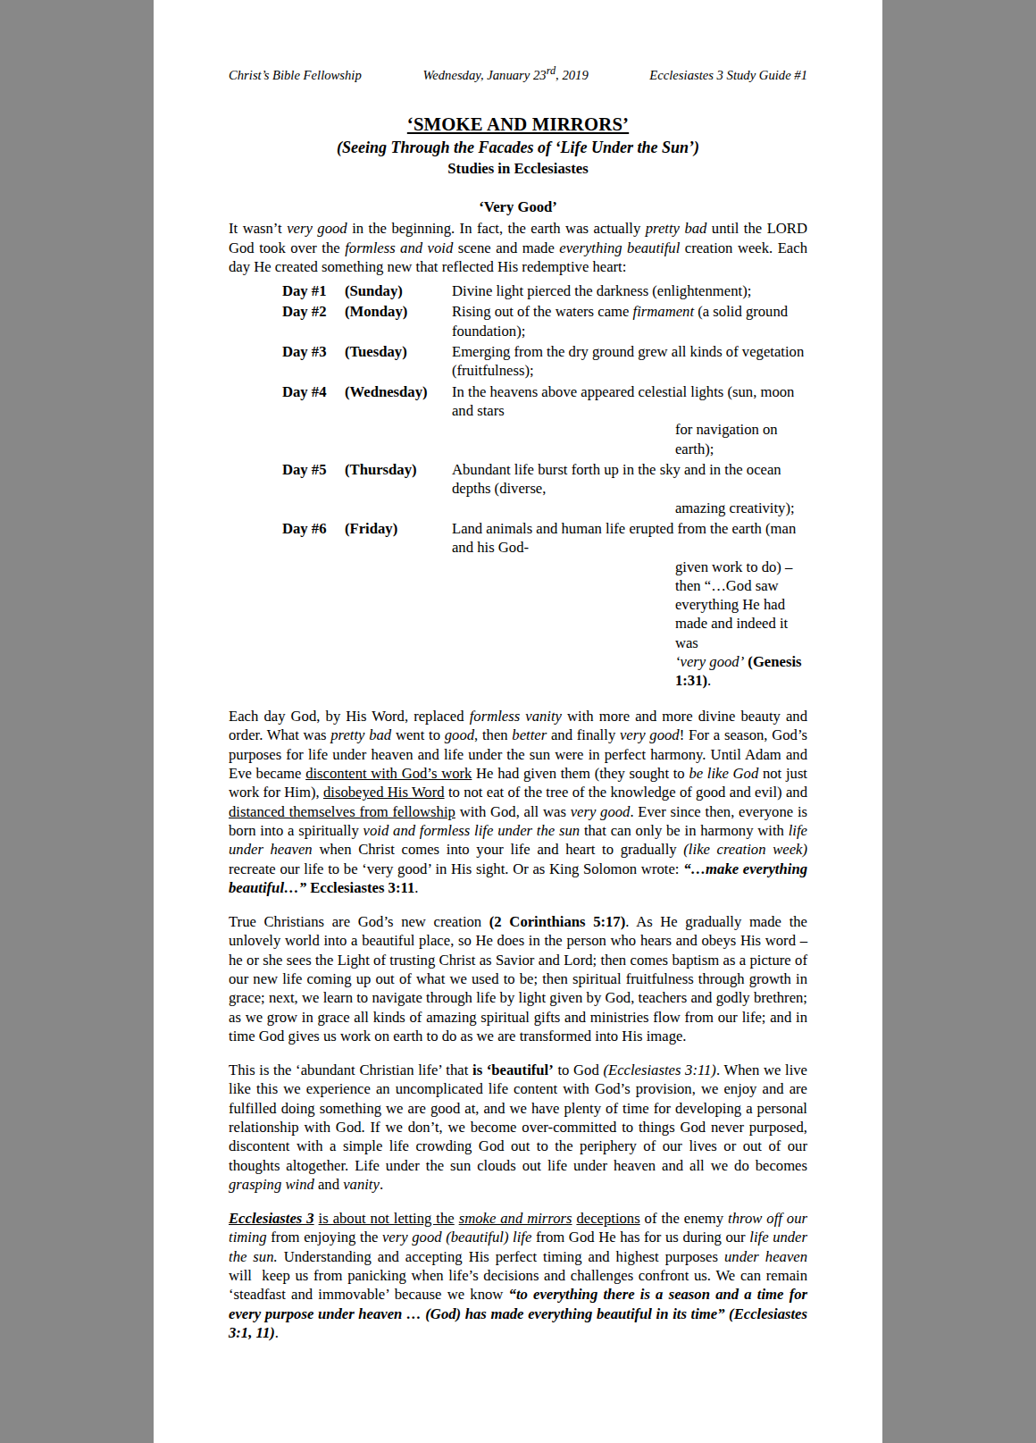Christ’s Bible Fellowship
Wednesday, January 23rd, 2019
Ecclesiastes 3 Study Guide #1
‘SMOKE AND MIRRORS’
(Seeing Through the Facades of ‘Life Under the Sun’)
Studies in Ecclesiastes
‘Very Good’
It wasn’t very good in the beginning. In fact, the earth was actually pretty bad until the LORD God took over the formless and void scene and made everything beautiful creation week. Each day He created something new that reflected His redemptive heart:
Day #1(Sunday) Divine light pierced the darkness (enlightenment);
Day #2(Monday) Rising out of the waters came firmament (a solid ground foundation);
Day #3(Tuesday) Emerging from the dry ground grew all kinds of vegetation (fruitfulness);
Day #4(Wednesday) In the heavens above appeared celestial lights (sun, moon and stars for navigation on earth);
Day #5(Thursday) Abundant life burst forth up in the sky and in the ocean depths (diverse, amazing creativity);
Day #6(Friday) Land animals and human life erupted from the earth (man and his God-given work to do) – then “…God saw everything He had made and indeed it was‘very good’ (Genesis 1:31).
Each day God, by His Word, replaced formless vanity with more and more divine beauty and order. What was pretty bad went to good, then better and finally very good! For a season, God’s purposes for life under heaven and life under the sun were in perfect harmony. Until Adam and Eve became discontent with God’s work He had given them (they sought to be like God not just work for Him), disobeyed His Word to not eat of the tree of the knowledge of good and evil) and distanced themselves from fellowship with God, all was very good. Ever since then, everyone is born into a spiritually void and formless life under the sun that can only be in harmony with life under heaven when Christ comes into your life and heart to gradually (like creation week) recreate our life to be ‘very good’ in His sight. Or as King Solomon wrote: “…make everything beautiful…” Ecclesiastes 3:11.
True Christians are God’s new creation (2 Corinthians 5:17). As He gradually made the unlovely world into a beautiful place, so He does in the person who hears and obeys His word – he or she sees the Light of trusting Christ as Savior and Lord; then comes baptism as a picture of our new life coming up out of what we used to be; then spiritual fruitfulness through growth in grace; next, we learn to navigate through life by light given by God, teachers and godly brethren; as we grow in grace all kinds of amazing spiritual gifts and ministries flow from our life; and in time God gives us work on earth to do as we are transformed into His image.
This is the ‘abundant Christian life’ that is ‘beautiful’ to God (Ecclesiastes 3:11). When we live like this we experience an uncomplicated life content with God’s provision, we enjoy and are fulfilled doing something we are good at, and we have plenty of time for developing a personal relationship with God. If we don’t, we become over-committed to things God never purposed, discontent with a simple life crowding God out to the periphery of our lives or out of our thoughts altogether. Life under the sun clouds out life under heaven and all we do becomes grasping wind and vanity.
Ecclesiastes 3 is about not letting the smoke and mirrors deceptions of the enemy throw off our timing from enjoying the very good (beautiful) life from God He has for us during our life under the sun. Understanding and accepting His perfect timing and highest purposes under heaven will keep us from panicking when life’s decisions and challenges confront us. We can remain ‘steadfast and immovable’ because we know “to everything there is a season and a time for every purpose under heaven … (God) has made everything beautiful in its time” (Ecclesiastes 3:1, 11).